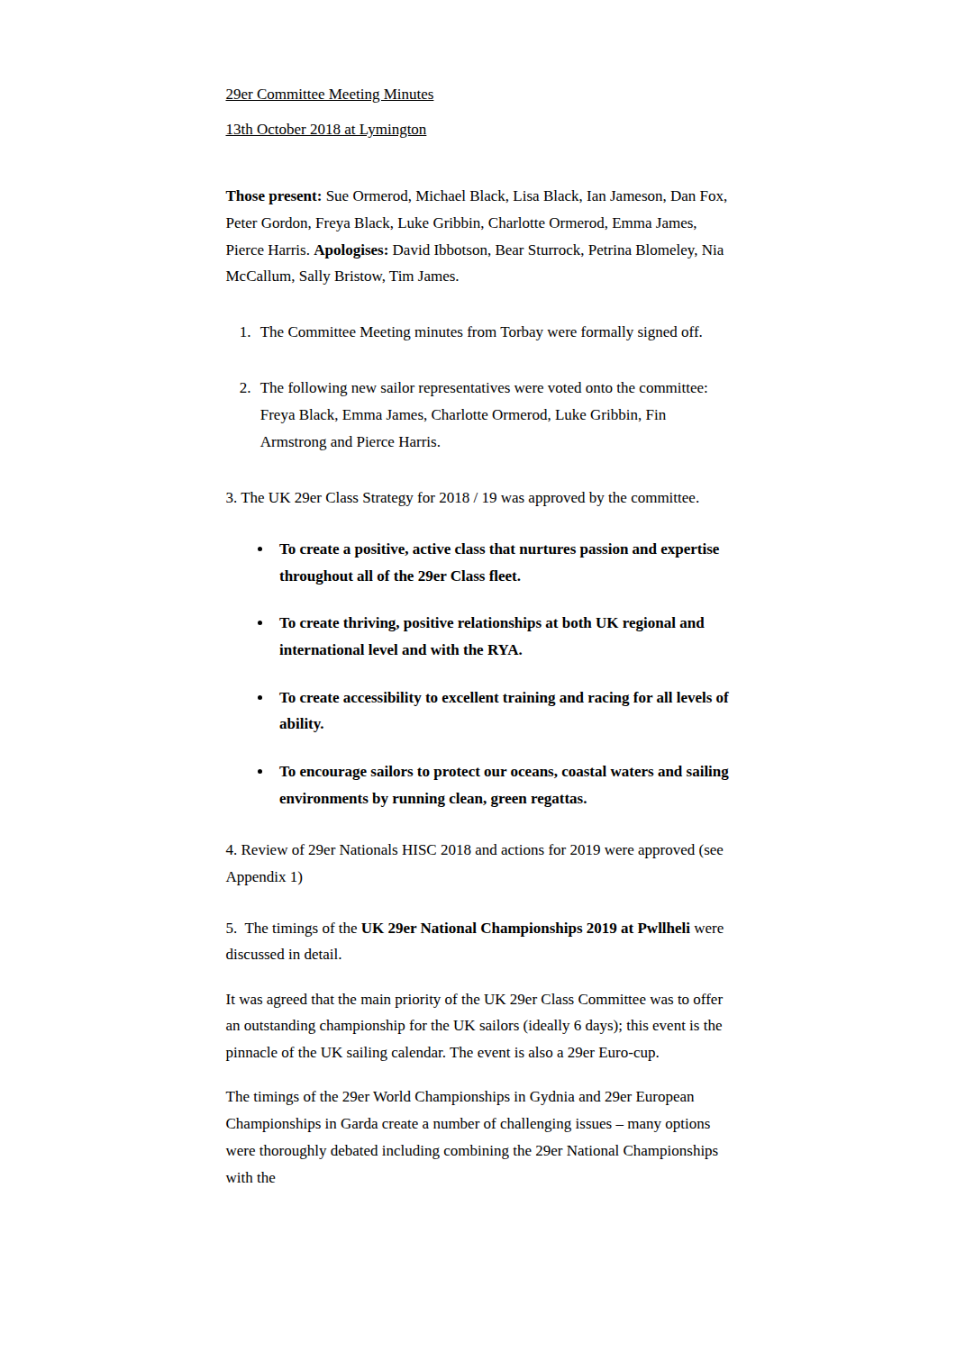29er Committee Meeting Minutes
13th October 2018 at Lymington
Those present: Sue Ormerod, Michael Black, Lisa Black, Ian Jameson, Dan Fox, Peter Gordon, Freya Black, Luke Gribbin, Charlotte Ormerod, Emma James, Pierce Harris. Apologises: David Ibbotson, Bear Sturrock, Petrina Blomeley, Nia McCallum, Sally Bristow, Tim James.
The Committee Meeting minutes from Torbay were formally signed off.
The following new sailor representatives were voted onto the committee: Freya Black, Emma James, Charlotte Ormerod, Luke Gribbin, Fin Armstrong and Pierce Harris.
3. The UK 29er Class Strategy for 2018 / 19 was approved by the committee.
To create a positive, active class that nurtures passion and expertise throughout all of the 29er Class fleet.
To create thriving, positive relationships at both UK regional and international level and with the RYA.
To create accessibility to excellent training and racing for all levels of ability.
To encourage sailors to protect our oceans, coastal waters and sailing environments by running clean, green regattas.
4. Review of 29er Nationals HISC 2018 and actions for 2019 were approved (see Appendix 1)
5. The timings of the UK 29er National Championships 2019 at Pwllheli were discussed in detail.
It was agreed that the main priority of the UK 29er Class Committee was to offer an outstanding championship for the UK sailors (ideally 6 days); this event is the pinnacle of the UK sailing calendar. The event is also a 29er Euro-cup.
The timings of the 29er World Championships in Gydnia and 29er European Championships in Garda create a number of challenging issues – many options were thoroughly debated including combining the 29er National Championships with the